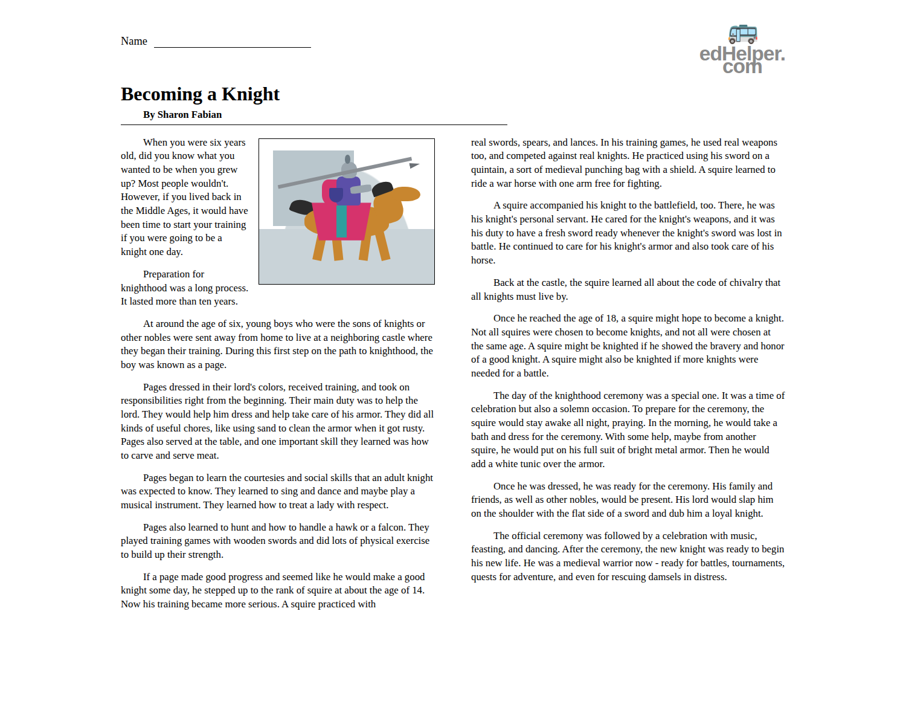Name
🚌
ed Helper.
com
Becoming a Knight
By Sharon Fabian
When you were six years old, did you know what you wanted to be when you grew up? Most people wouldn't. However, if you lived back in the Middle Ages, it would have been time to start your training if you were going to be a knight one day.
Preparation for knighthood was a long process. It lasted more than ten years.
At around the age of six, young boys who were the sons of knights or other nobles were sent away from home to live at a neighboring castle where they began their training. During this first step on the path to knighthood, the boy was known as a page.
Pages dressed in their lord's colors, received training, and took on responsibilities right from the beginning. Their main duty was to help the lord. They would help him dress and help take care of his armor. They did all kinds of useful chores, like using sand to clean the armor when it got rusty. Pages also served at the table, and one important skill they learned was how to carve and serve meat.
Pages began to learn the courtesies and social skills that an adult knight was expected to know. They learned to sing and dance and maybe play a musical instrument. They learned how to treat a lady with respect.
Pages also learned to hunt and how to handle a hawk or a falcon. They played training games with wooden swords and did lots of physical exercise to build up their strength.
If a page made good progress and seemed like he would make a good knight some day, he stepped up to the rank of squire at about the age of 14. Now his training became more serious. A squire practiced with
real swords, spears, and lances. In his training games, he used real weapons too, and competed against real knights. He practiced using his sword on a quintain, a sort of medieval punching bag with a shield. A squire learned to ride a war horse with one arm free for fighting.
A squire accompanied his knight to the battlefield, too. There, he was his knight's personal servant. He cared for the knight's weapons, and it was his duty to have a fresh sword ready whenever the knight's sword was lost in battle. He continued to care for his knight's armor and also took care of his horse.
Back at the castle, the squire learned all about the code of chivalry that all knights must live by.
Once he reached the age of 18, a squire might hope to become a knight. Not all squires were chosen to become knights, and not all were chosen at the same age. A squire might be knighted if he showed the bravery and honor of a good knight. A squire might also be knighted if more knights were needed for a battle.
The day of the knighthood ceremony was a special one. It was a time of celebration but also a solemn occasion. To prepare for the ceremony, the squire would stay awake all night, praying. In the morning, he would take a bath and dress for the ceremony. With some help, maybe from another squire, he would put on his full suit of bright metal armor. Then he would add a white tunic over the armor.
Once he was dressed, he was ready for the ceremony. His family and friends, as well as other nobles, would be present. His lord would slap him on the shoulder with the flat side of a sword and dub him a loyal knight.
The official ceremony was followed by a celebration with music, feasting, and dancing. After the ceremony, the new knight was ready to begin his new life. He was a medieval warrior now - ready for battles, tournaments, quests for adventure, and even for rescuing damsels in distress.